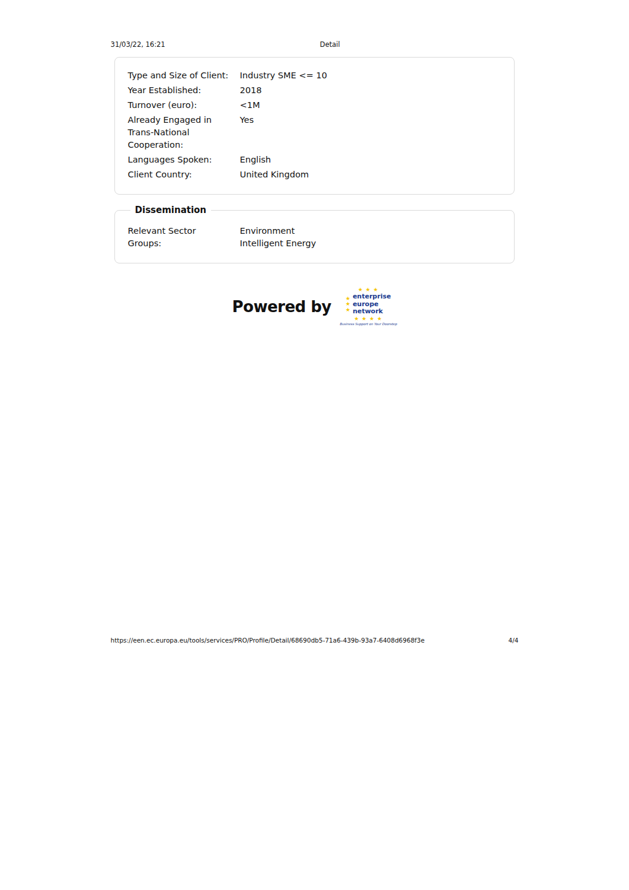31/03/22, 16:21
Detail
| Type and Size of Client: | Industry SME <= 10 |
| Year Established: | 2018 |
| Turnover (euro): | <1M |
| Already Engaged in Trans-National Cooperation: | Yes |
| Languages Spoken: | English |
| Client Country: | United Kingdom |
Dissemination
| Relevant Sector Groups: | Environment Intelligent Energy |
Powered by
★ ★ ★
★★★
enterprise europe network
★ ★ ★ ★
Business Support on Your Doorstep
https://een.ec.europa.eu/tools/services/PRO/Profile/Detail/68690db5-71a6-439b-93a7-6408d6968f3e
4/4